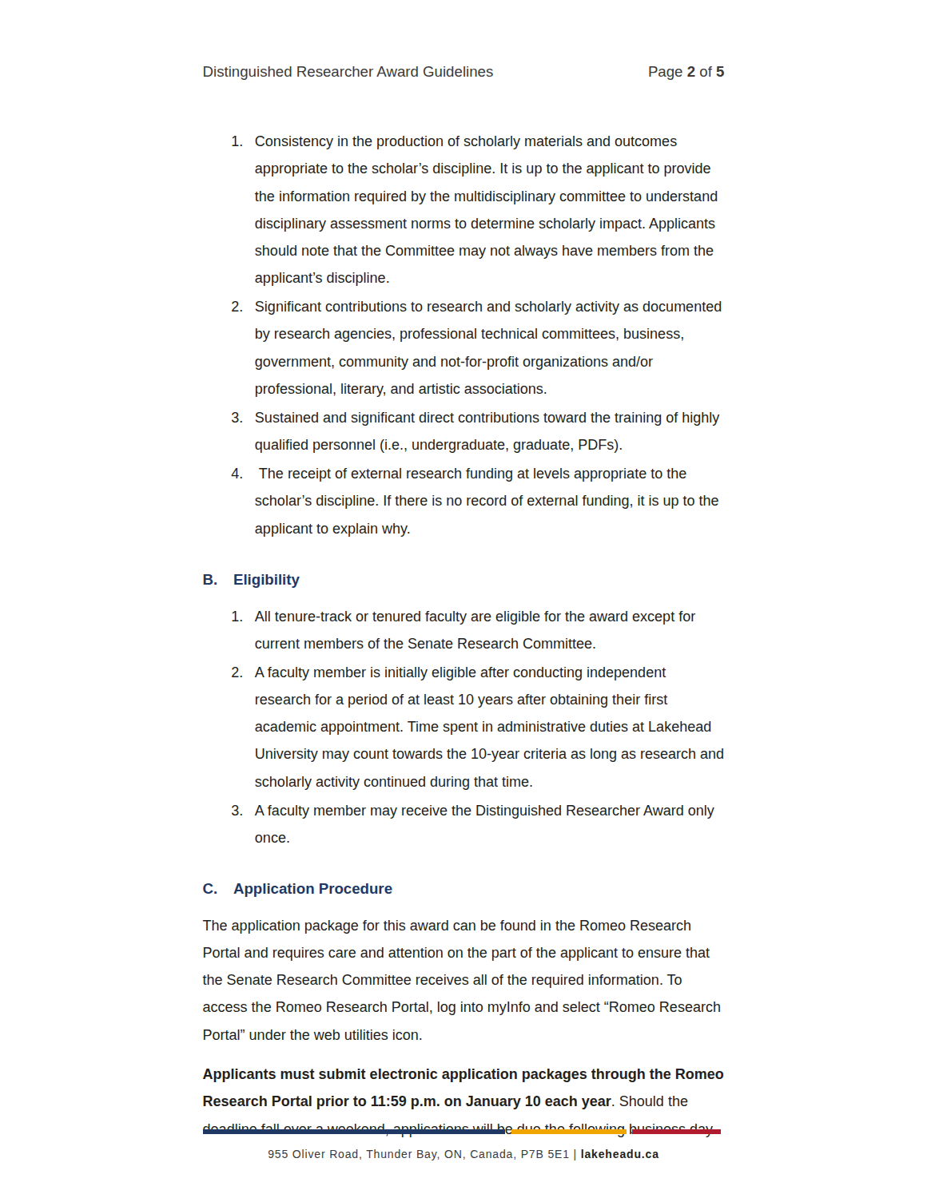Distinguished Researcher Award Guidelines Page 2 of 5
Consistency in the production of scholarly materials and outcomes appropriate to the scholar’s discipline. It is up to the applicant to provide the information required by the multidisciplinary committee to understand disciplinary assessment norms to determine scholarly impact. Applicants should note that the Committee may not always have members from the applicant’s discipline.
Significant contributions to research and scholarly activity as documented by research agencies, professional technical committees, business, government, community and not-for-profit organizations and/or professional, literary, and artistic associations.
Sustained and significant direct contributions toward the training of highly qualified personnel (i.e., undergraduate, graduate, PDFs).
The receipt of external research funding at levels appropriate to the scholar’s discipline. If there is no record of external funding, it is up to the applicant to explain why.
B. Eligibility
All tenure-track or tenured faculty are eligible for the award except for current members of the Senate Research Committee.
A faculty member is initially eligible after conducting independent research for a period of at least 10 years after obtaining their first academic appointment. Time spent in administrative duties at Lakehead University may count towards the 10-year criteria as long as research and scholarly activity continued during that time.
A faculty member may receive the Distinguished Researcher Award only once.
C. Application Procedure
The application package for this award can be found in the Romeo Research Portal and requires care and attention on the part of the applicant to ensure that the Senate Research Committee receives all of the required information. To access the Romeo Research Portal, log into myInfo and select “Romeo Research Portal” under the web utilities icon.
Applicants must submit electronic application packages through the Romeo Research Portal prior to 11:59 p.m. on January 10 each year. Should the deadline fall over a weekend, applications will be due the following business day.
955 Oliver Road, Thunder Bay, ON, Canada, P7B 5E1 | lakeheadu.ca